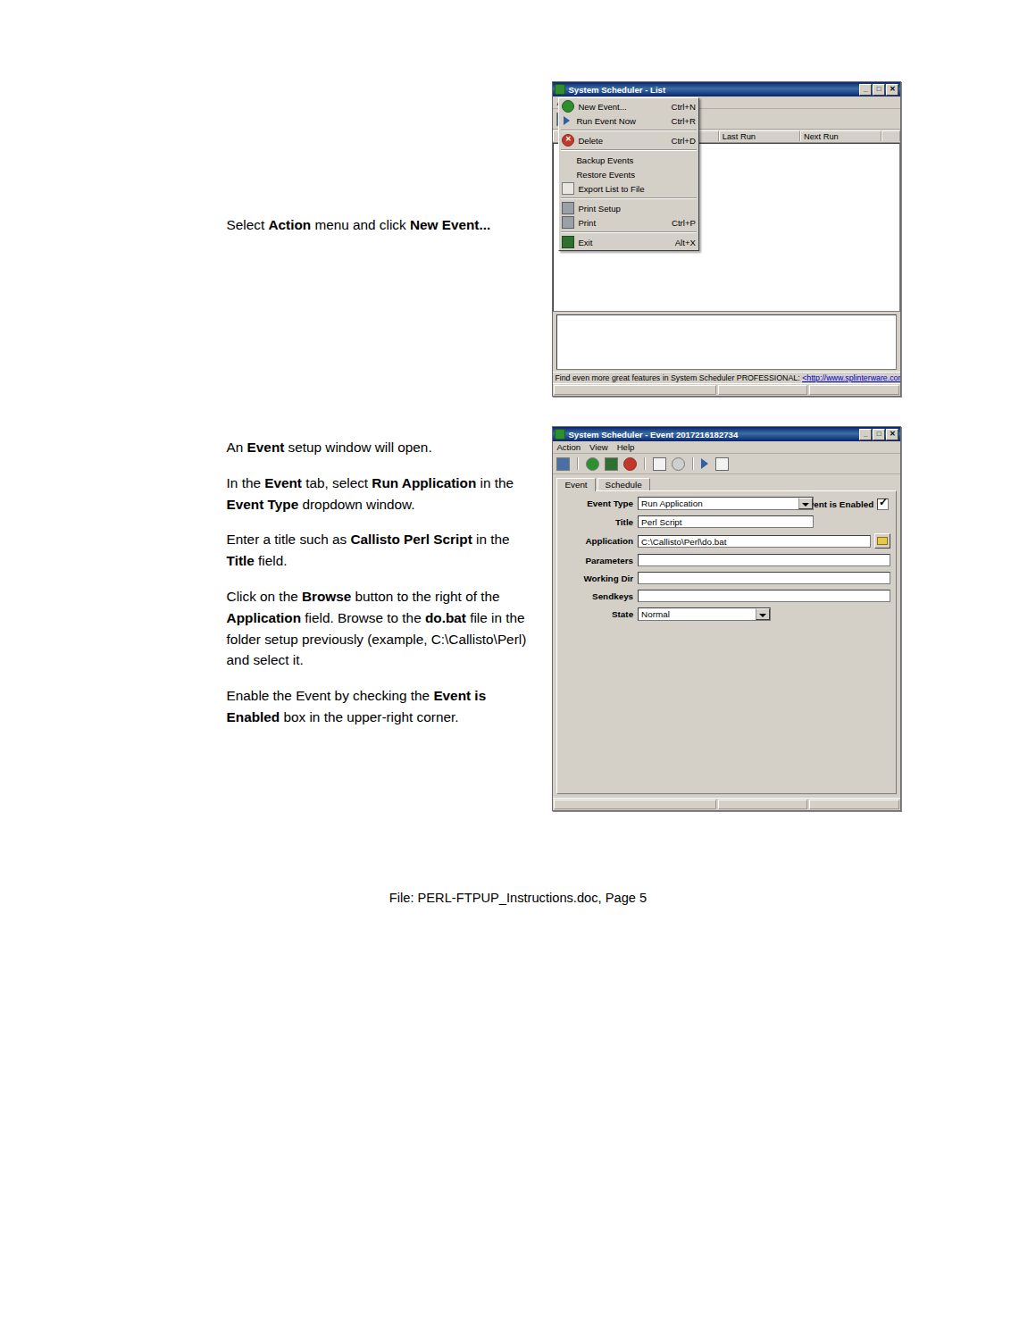Select Action menu and click New Event...
System Scheduler - List _□✕
Action View Help
Last Run
Next Run
New Event... Ctrl+N
Run Event Now Ctrl+R
✕ Delete Ctrl+D
Backup Events
Restore Events
Export List to File
Print Setup
Print Ctrl+P
Exit Alt+X
Find even more great features in System Scheduler PROFESSIONAL: <http://www.splinterware.com>
An Event setup window will open.
In the Event tab, select Run Application in the Event Type dropdown window.
Enter a title such as Callisto Perl Script in the Title field.
Click on the Browse button to the right of the Application field. Browse to the do.bat file in the folder setup previously (example, C:\Callisto\Perl) and select it.
Enable the Event by checking the Event is Enabled box in the upper-right corner.
System Scheduler - Event 2017216182734 _□✕
Action View Help
Event
Schedule
Event is Enabled
Event Type
Run Application
Title
Perl Script
Application
C:\Callisto\Perl\do.bat
Parameters
Working Dir
Sendkeys
State
Normal
File: PERL-FTPUP_Instructions.doc, Page 5